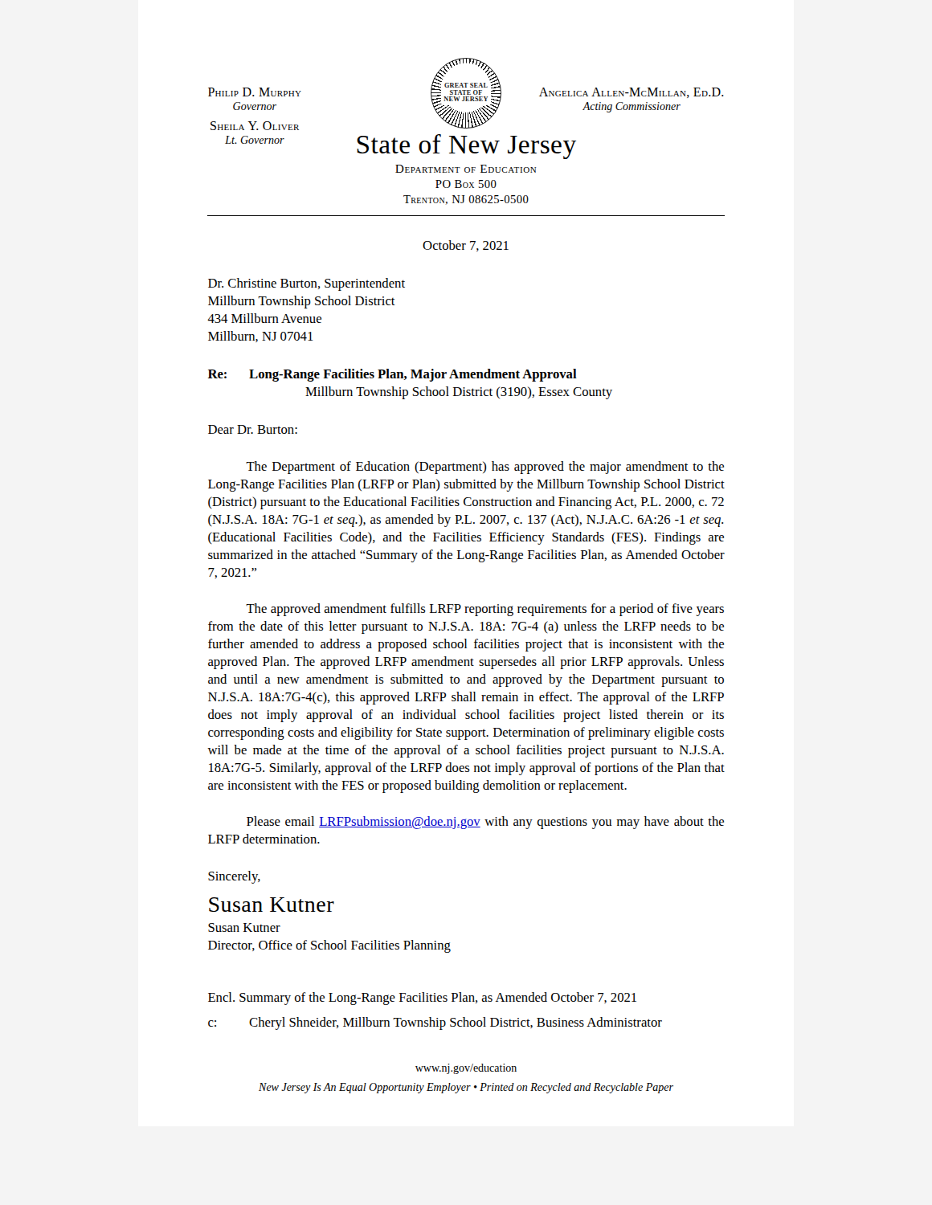Philip D. Murphy
Governor
Sheila Y. Oliver
Lt. Governor
Angelica Allen-McMillan, Ed.D.
Acting Commissioner
Great Seal
State of
New Jersey
State of New Jersey
Department of Education
PO Box 500
Trenton, NJ 08625-0500
October 7, 2021
Dr. Christine Burton, Superintendent
Millburn Township School District
434 Millburn Avenue
Millburn, NJ 07041
Re: Long-Range Facilities Plan, Major Amendment Approval Millburn Township School District (3190), Essex County
Dear Dr. Burton:
The Department of Education (Department) has approved the major amendment to the Long-Range Facilities Plan (LRFP or Plan) submitted by the Millburn Township School District (District) pursuant to the Educational Facilities Construction and Financing Act, P.L. 2000, c. 72 (N.J.S.A. 18A: 7G-1 et seq.), as amended by P.L. 2007, c. 137 (Act), N.J.A.C. 6A:26 -1 et seq. (Educational Facilities Code), and the Facilities Efficiency Standards (FES). Findings are summarized in the attached “Summary of the Long-Range Facilities Plan, as Amended October 7, 2021.”
The approved amendment fulfills LRFP reporting requirements for a period of five years from the date of this letter pursuant to N.J.S.A. 18A: 7G-4 (a) unless the LRFP needs to be further amended to address a proposed school facilities project that is inconsistent with the approved Plan. The approved LRFP amendment supersedes all prior LRFP approvals. Unless and until a new amendment is submitted to and approved by the Department pursuant to N.J.S.A. 18A:7G-4(c), this approved LRFP shall remain in effect. The approval of the LRFP does not imply approval of an individual school facilities project listed therein or its corresponding costs and eligibility for State support. Determination of preliminary eligible costs will be made at the time of the approval of a school facilities project pursuant to N.J.S.A. 18A:7G-5. Similarly, approval of the LRFP does not imply approval of portions of the Plan that are inconsistent with the FES or proposed building demolition or replacement.
Please email LRFPsubmission@doe.nj.gov with any questions you may have about the LRFP determination.
Sincerely,
Susan Kutner
Susan Kutner
Director, Office of School Facilities Planning
Encl. Summary of the Long-Range Facilities Plan, as Amended October 7, 2021
c: Cheryl Shneider, Millburn Township School District, Business Administrator
www.nj.gov/education
New Jersey Is An Equal Opportunity Employer • Printed on Recycled and Recyclable Paper